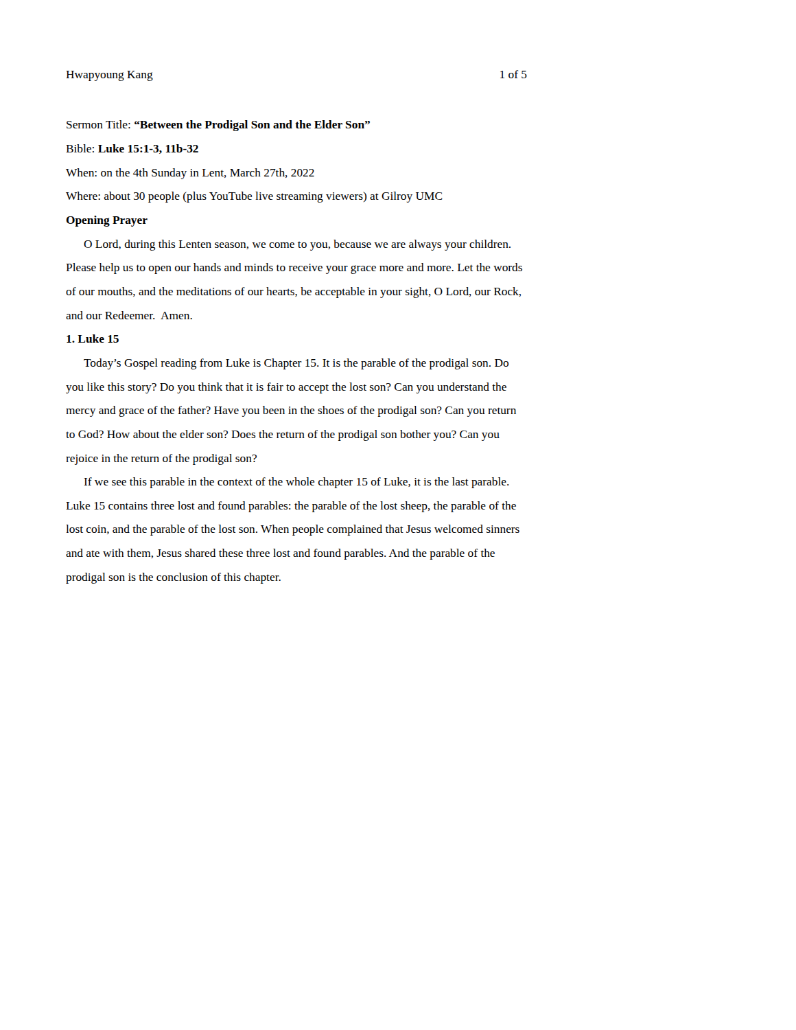Hwapyoung Kang 1 of 5
Sermon Title: “Between the Prodigal Son and the Elder Son”
Bible: Luke 15:1-3, 11b-32
When: on the 4th Sunday in Lent, March 27th, 2022
Where: about 30 people (plus YouTube live streaming viewers) at Gilroy UMC
Opening Prayer
O Lord, during this Lenten season, we come to you, because we are always your children. Please help us to open our hands and minds to receive your grace more and more. Let the words of our mouths, and the meditations of our hearts, be acceptable in your sight, O Lord, our Rock, and our Redeemer. Amen.
1. Luke 15
Today’s Gospel reading from Luke is Chapter 15. It is the parable of the prodigal son. Do you like this story? Do you think that it is fair to accept the lost son? Can you understand the mercy and grace of the father? Have you been in the shoes of the prodigal son? Can you return to God? How about the elder son? Does the return of the prodigal son bother you? Can you rejoice in the return of the prodigal son?
If we see this parable in the context of the whole chapter 15 of Luke, it is the last parable. Luke 15 contains three lost and found parables: the parable of the lost sheep, the parable of the lost coin, and the parable of the lost son. When people complained that Jesus welcomed sinners and ate with them, Jesus shared these three lost and found parables. And the parable of the prodigal son is the conclusion of this chapter.